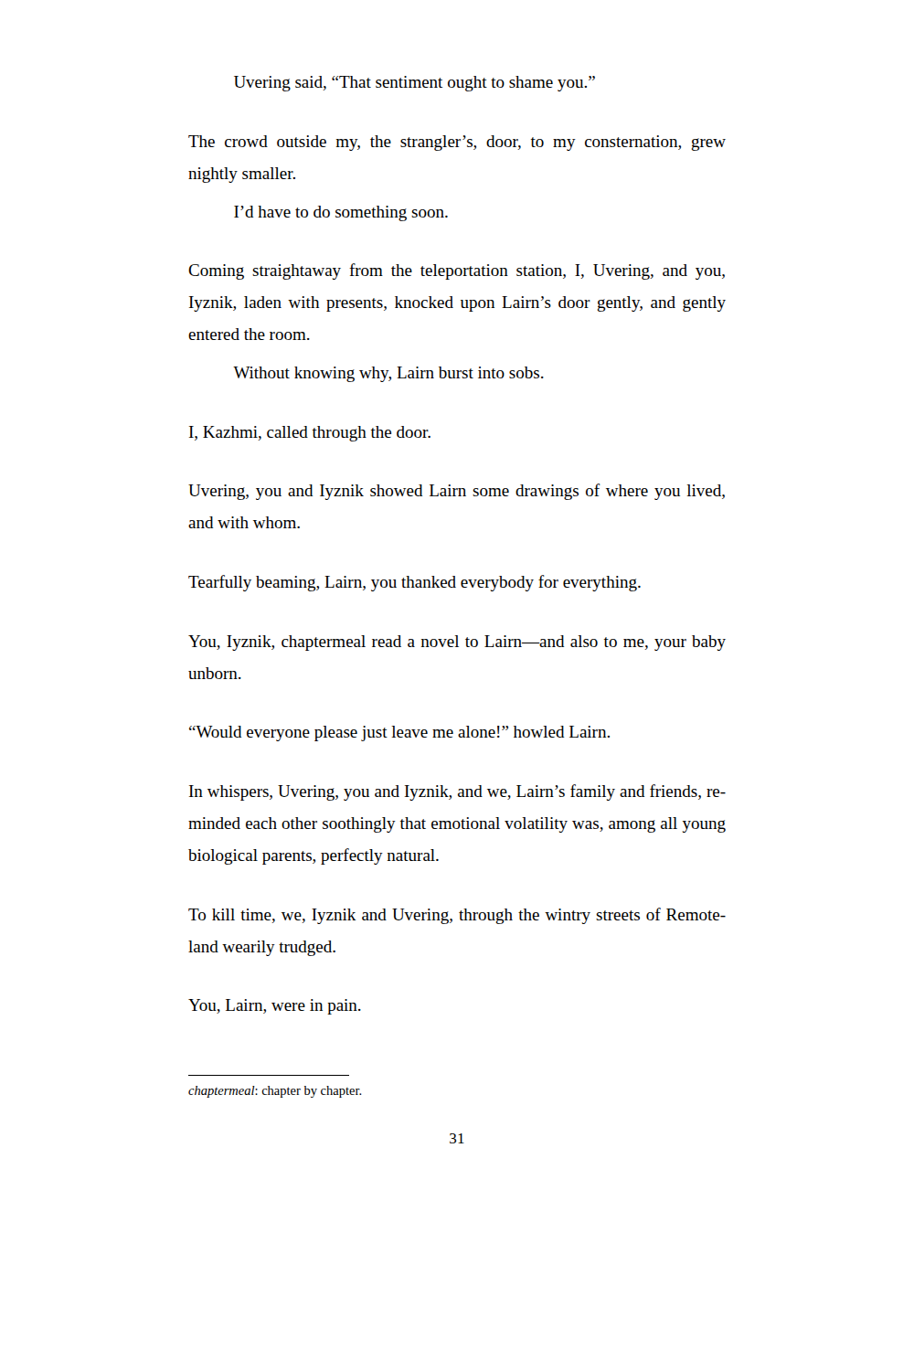Uvering said, “That sentiment ought to shame you.”
The crowd outside my, the strangler’s, door, to my consternation, grew nightly smaller.
I’d have to do something soon.
Coming straightaway from the teleportation station, I, Uvering, and you, Iyznik, laden with presents, knocked upon Lairn’s door gently, and gently entered the room.
Without knowing why, Lairn burst into sobs.
I, Kazhmi, called through the door.
Uvering, you and Iyznik showed Lairn some drawings of where you lived, and with whom.
Tearfully beaming, Lairn, you thanked everybody for everything.
You, Iyznik, chaptermeal read a novel to Lairn—and also to me, your baby unborn.
“Would everyone please just leave me alone!” howled Lairn.
In whispers, Uvering, you and Iyznik, and we, Lairn’s family and friends, re­minded each other soothingly that emotional volatility was, among all young biological parents, perfectly natural.
To kill time, we, Iyznik and Uvering, through the wintry streets of Remote­land wearily trudged.
You, Lairn, were in pain.
chaptermeal: chapter by chapter.
31